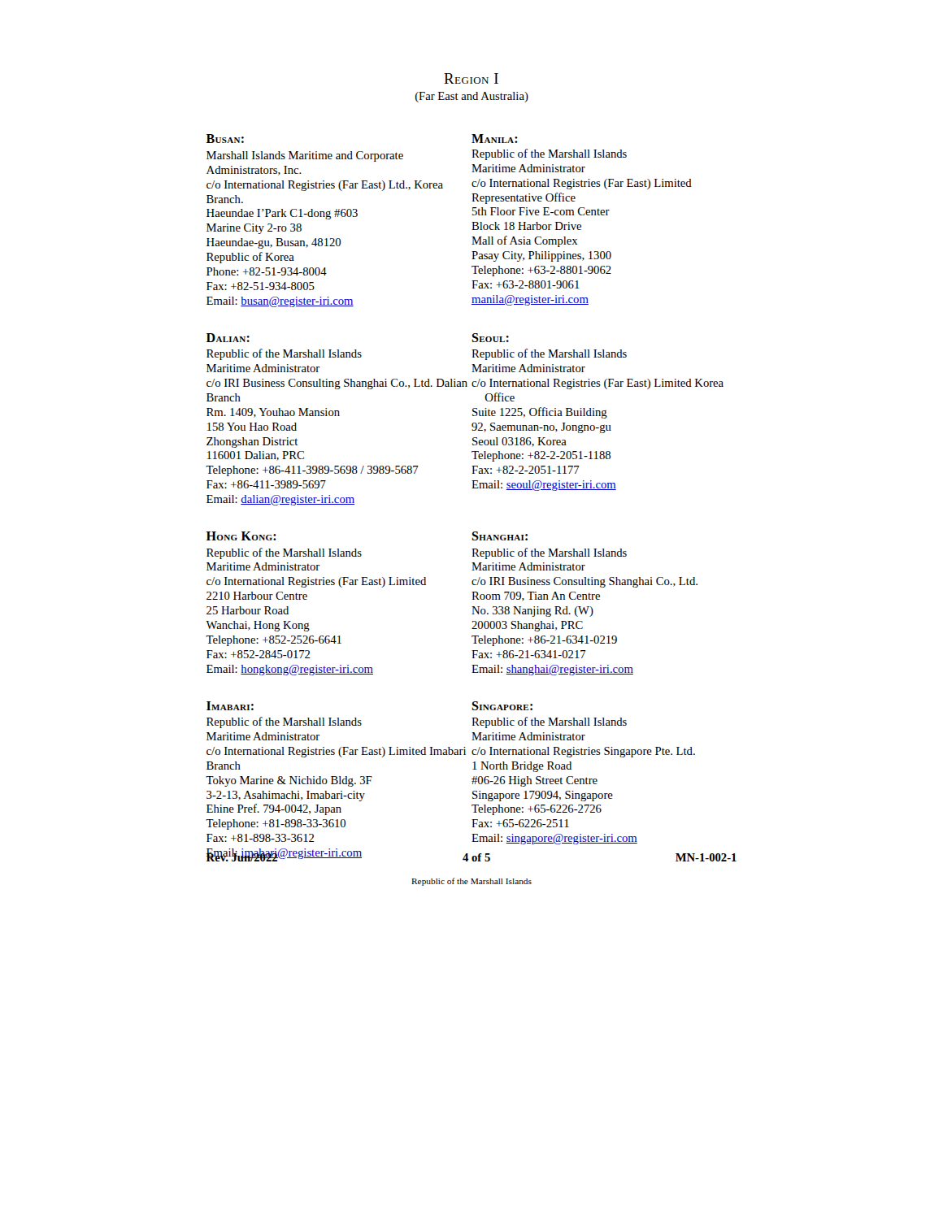Region I
(Far East and Australia)
| Busan: Marshall Islands Maritime and Corporate Administrators, Inc. c/o International Registries (Far East) Ltd., Korea Branch. Haeundae I’Park C1-dong #603 Marine City 2-ro 38 Haeundae-gu, Busan, 48120 Republic of Korea Phone: +82-51-934-8004 Fax: +82-51-934-8005 Email: busan@register-iri.com | Manila: Republic of the Marshall Islands Maritime Administrator c/o International Registries (Far East) Limited Representative Office 5th Floor Five E-com Center Block 18 Harbor Drive Mall of Asia Complex Pasay City, Philippines, 1300 Telephone: +63-2-8801-9062 Fax: +63-2-8801-9061 manila@register-iri.com |
| Dalian: Republic of the Marshall Islands Maritime Administrator c/o IRI Business Consulting Shanghai Co., Ltd. Dalian Branch Rm. 1409, Youhao Mansion 158 You Hao Road Zhongshan District 116001 Dalian, PRC Telephone: +86-411-3989-5698 / 3989-5687 Fax: +86-411-3989-5697 Email: dalian@register-iri.com | Seoul: Republic of the Marshall Islands Maritime Administrator c/o International Registries (Far East) Limited Korea Office Suite 1225, Officia Building 92, Saemunan-no, Jongno-gu Seoul 03186, Korea Telephone: +82-2-2051-1188 Fax: +82-2-2051-1177 Email: seoul@register-iri.com |
| Hong Kong: Republic of the Marshall Islands Maritime Administrator c/o International Registries (Far East) Limited 2210 Harbour Centre 25 Harbour Road Wanchai, Hong Kong Telephone: +852-2526-6641 Fax: +852-2845-0172 Email: hongkong@register-iri.com | Shanghai: Republic of the Marshall Islands Maritime Administrator c/o IRI Business Consulting Shanghai Co., Ltd. Room 709, Tian An Centre No. 338 Nanjing Rd. (W) 200003 Shanghai, PRC Telephone: +86-21-6341-0219 Fax: +86-21-6341-0217 Email: shanghai@register-iri.com |
| Imabari: Republic of the Marshall Islands Maritime Administrator c/o International Registries (Far East) Limited Imabari Branch Tokyo Marine & Nichido Bldg. 3F 3-2-13, Asahimachi, Imabari-city Ehine Pref. 794-0042, Japan Telephone: +81-898-33-3610 Fax: +81-898-33-3612 Email: imabari@register-iri.com | Singapore: Republic of the Marshall Islands Maritime Administrator c/o International Registries Singapore Pte. Ltd. 1 North Bridge Road #06-26 High Street Centre Singapore 179094, Singapore Telephone: +65-6226-2726 Fax: +65-6226-2511 Email: singapore@register-iri.com |
Rev. Jun/2022 4 of 5 MN-1-002-1
Republic of the Marshall Islands